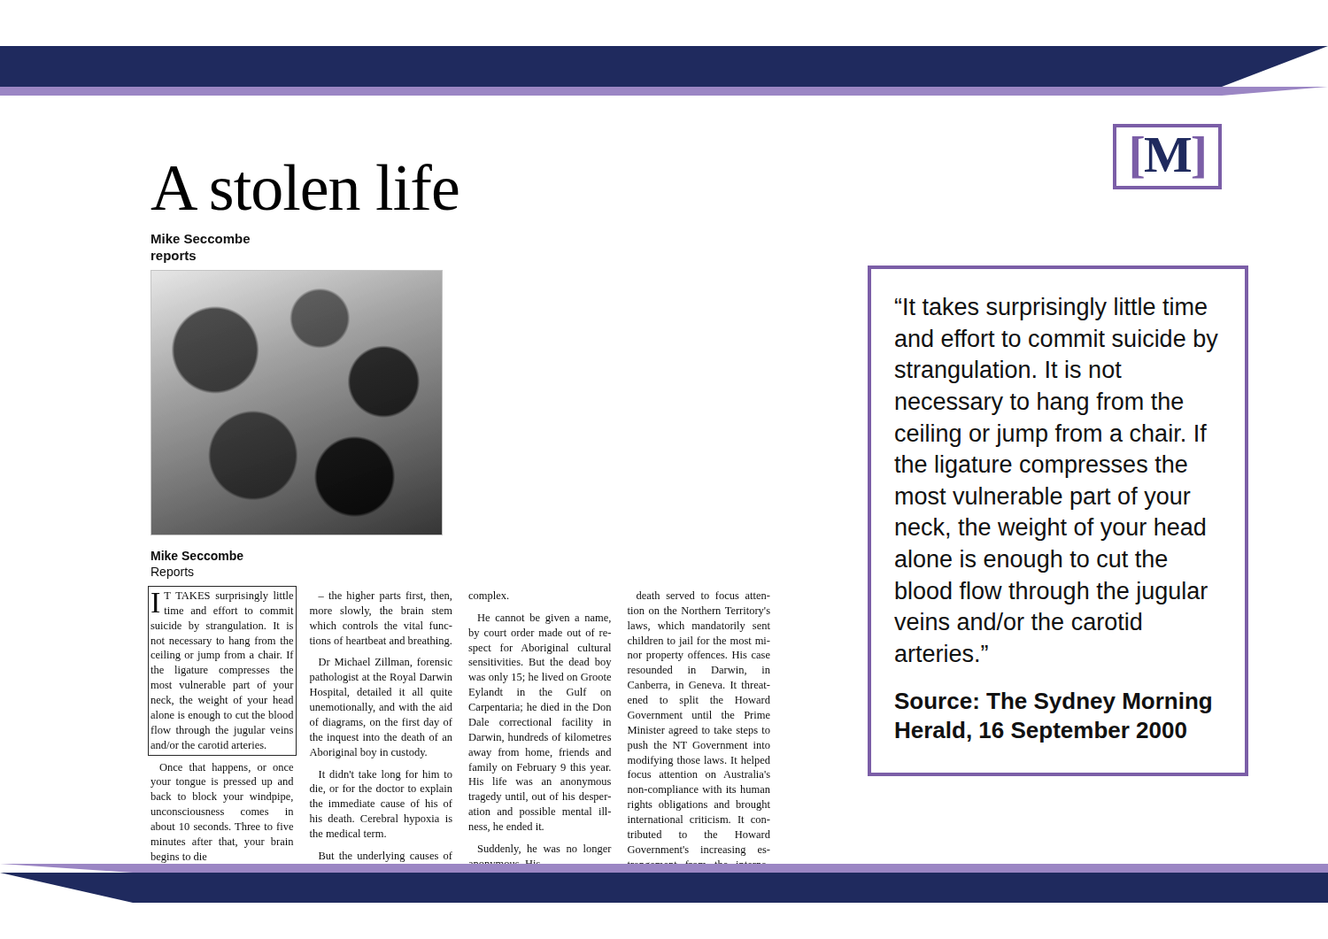[M]
A stolen life
Mike Seccombe
reports
Mike SeccombeReports
IT TAKES surprisingly little time and effort to commit suicide by strangulation. It is not necessary to hang from the ceiling or jump from a chair. If the ligature compresses the most vulnerable part of your neck, the weight of your head alone is enough to cut the blood flow through the jugular veins and/or the carotid arteries.
Once that happens, or once your tongue is pressed up and back to block your windpipe, unconsciousness comes in about 10 seconds. Three to five minutes after that, your brain begins to die
– the higher parts first, then, more slowly, the brain stem which controls the vital functions of heartbeat and breathing.
Dr Michael Zillman, forensic pathologist at the Royal Darwin Hospital, detailed it all quite unemotionally, and with the aid of diagrams, on the first day of the inquest into the death of an Aboriginal boy in custody.
It didn't take long for him to die, or for the doctor to explain the immediate cause of his of his death. Cerebral hypoxia is the medical term.
But the underlying causes of his death are much more complex.
He cannot be given a name, by court order made out of respect for Aboriginal cultural sensitivities. But the dead boy was only 15; he lived on Groote Eylandt in the Gulf on Carpentaria; he died in the Don Dale correctional facility in Darwin, hundreds of kilometres away from home, friends and family on February 9 this year. His life was an anonymous tragedy until, out of his desperation and possible mental illness, he ended it.
Suddenly, he was no longer anonymous. His
death served to focus attention on the Northern Territory's laws, which mandatorily sent children to jail for the most minor property offences. His case resounded in Darwin, in Canberra, in Geneva. It threatened to split the Howard Government until the Prime Minister agreed to take steps to push the NT Government into modifying those laws. It helped focus attention on Australia's non-compliance with its human rights obligations and brought international criticism. It contributed to the Howard Government's increasing estrangement from the international community.
“It takes surprisingly little time and effort to commit suicide by strangulation. It is not necessary to hang from the ceiling or jump from a chair. If the ligature compresses the most vulnerable part of your neck, the weight of your head alone is enough to cut the blood flow through the jugular veins and/or the carotid arteries.” Source: The Sydney Morning Herald, 16 September 2000